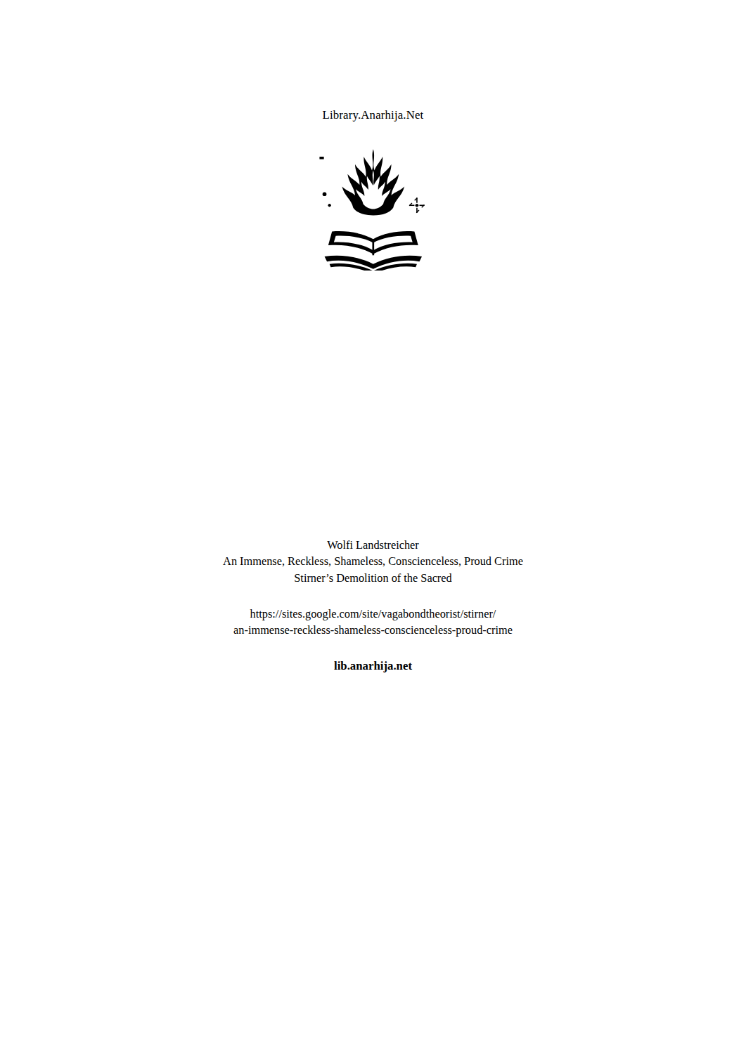Library.Anarhija.Net
Wolfi Landstreicher
An Immense, Reckless, Shameless, Conscienceless, Proud Crime
Stirner’s Demolition of the Sacred
https://sites.google.com/site/vagabondtheorist/stirner/ an-immense-reckless-shameless-conscienceless-proud-crime
lib.anarhija.net